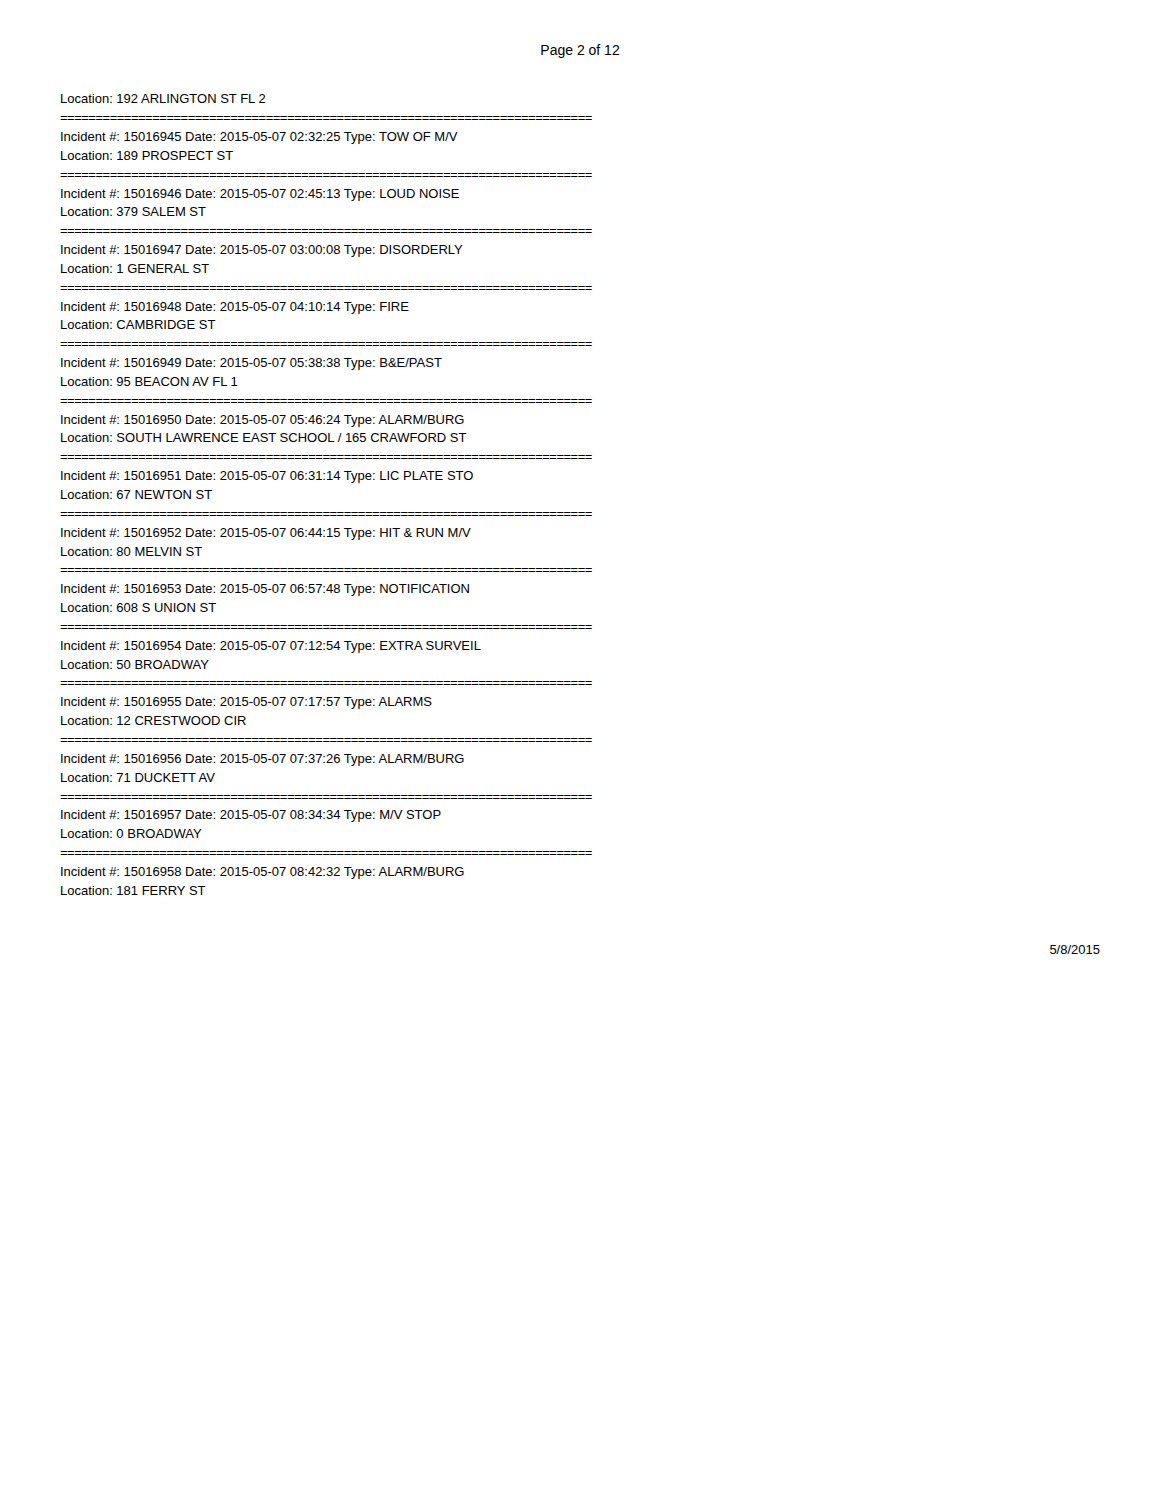Page 2 of 12
Location: 192 ARLINGTON ST FL 2 =========================================================================== Incident #: 15016945 Date: 2015-05-07 02:32:25 Type: TOW OF M/V Location: 189 PROSPECT ST =========================================================================== Incident #: 15016946 Date: 2015-05-07 02:45:13 Type: LOUD NOISE Location: 379 SALEM ST =========================================================================== Incident #: 15016947 Date: 2015-05-07 03:00:08 Type: DISORDERLY Location: 1 GENERAL ST =========================================================================== Incident #: 15016948 Date: 2015-05-07 04:10:14 Type: FIRE Location: CAMBRIDGE ST =========================================================================== Incident #: 15016949 Date: 2015-05-07 05:38:38 Type: B&E/PAST Location: 95 BEACON AV FL 1 =========================================================================== Incident #: 15016950 Date: 2015-05-07 05:46:24 Type: ALARM/BURG Location: SOUTH LAWRENCE EAST SCHOOL / 165 CRAWFORD ST =========================================================================== Incident #: 15016951 Date: 2015-05-07 06:31:14 Type: LIC PLATE STO Location: 67 NEWTON ST =========================================================================== Incident #: 15016952 Date: 2015-05-07 06:44:15 Type: HIT & RUN M/V Location: 80 MELVIN ST =========================================================================== Incident #: 15016953 Date: 2015-05-07 06:57:48 Type: NOTIFICATION Location: 608 S UNION ST =========================================================================== Incident #: 15016954 Date: 2015-05-07 07:12:54 Type: EXTRA SURVEIL Location: 50 BROADWAY =========================================================================== Incident #: 15016955 Date: 2015-05-07 07:17:57 Type: ALARMS Location: 12 CRESTWOOD CIR =========================================================================== Incident #: 15016956 Date: 2015-05-07 07:37:26 Type: ALARM/BURG Location: 71 DUCKETT AV =========================================================================== Incident #: 15016957 Date: 2015-05-07 08:34:34 Type: M/V STOP Location: 0 BROADWAY =========================================================================== Incident #: 15016958 Date: 2015-05-07 08:42:32 Type: ALARM/BURG Location: 181 FERRY ST
5/8/2015